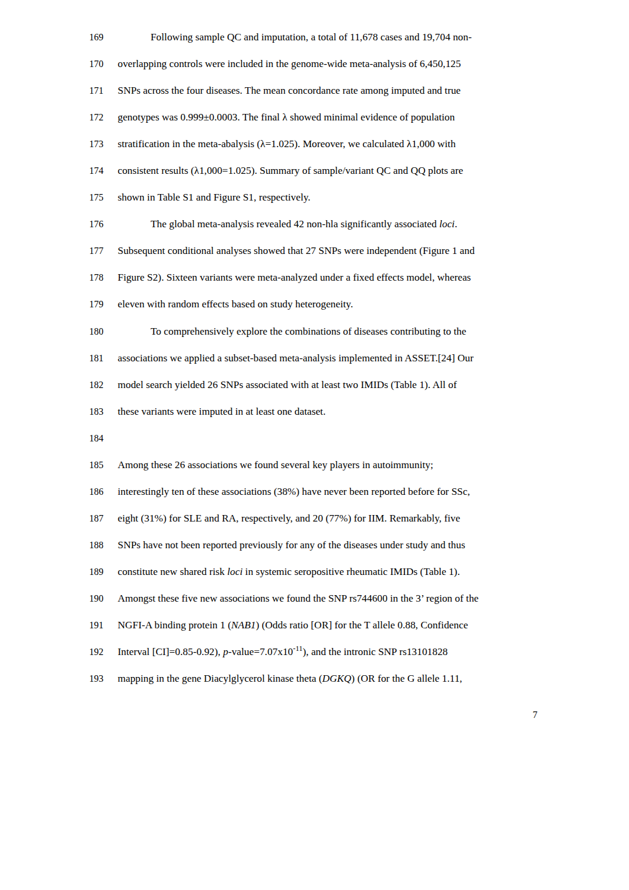169
Following sample QC and imputation, a total of 11,678 cases and 19,704 non-
170
overlapping controls were included in the genome-wide meta-analysis of 6,450,125
171
SNPs across the four diseases. The mean concordance rate among imputed and true
172
genotypes was 0.999±0.0003. The final λ showed minimal evidence of population
173
stratification in the meta-abalysis (λ=1.025). Moreover, we calculated λ1,000 with
174
consistent results (λ1,000=1.025). Summary of sample/variant QC and QQ plots are
175
shown in Table S1 and Figure S1, respectively.
176
The global meta-analysis revealed 42 non-hla significantly associated loci.
177
Subsequent conditional analyses showed that 27 SNPs were independent (Figure 1 and
178
Figure S2). Sixteen variants were meta-analyzed under a fixed effects model, whereas
179
eleven with random effects based on study heterogeneity.
180
To comprehensively explore the combinations of diseases contributing to the
181
associations we applied a subset-based meta-analysis implemented in ASSET.[24] Our
182
model search yielded 26 SNPs associated with at least two IMIDs (Table 1). All of
183
these variants were imputed in at least one dataset.
184
185
Among these 26 associations we found several key players in autoimmunity;
186
interestingly ten of these associations (38%) have never been reported before for SSc,
187
eight (31%) for SLE and RA, respectively, and 20 (77%) for IIM. Remarkably, five
188
SNPs have not been reported previously for any of the diseases under study and thus
189
constitute new shared risk loci in systemic seropositive rheumatic IMIDs (Table 1).
190
Amongst these five new associations we found the SNP rs744600 in the 3’ region of the
191
NGFI-A binding protein 1 (NAB1) (Odds ratio [OR] for the T allele 0.88, Confidence
192
Interval [CI]=0.85-0.92), p-value=7.07x10-11), and the intronic SNP rs13101828
193
mapping in the gene Diacylglycerol kinase theta (DGKQ) (OR for the G allele 1.11,
7